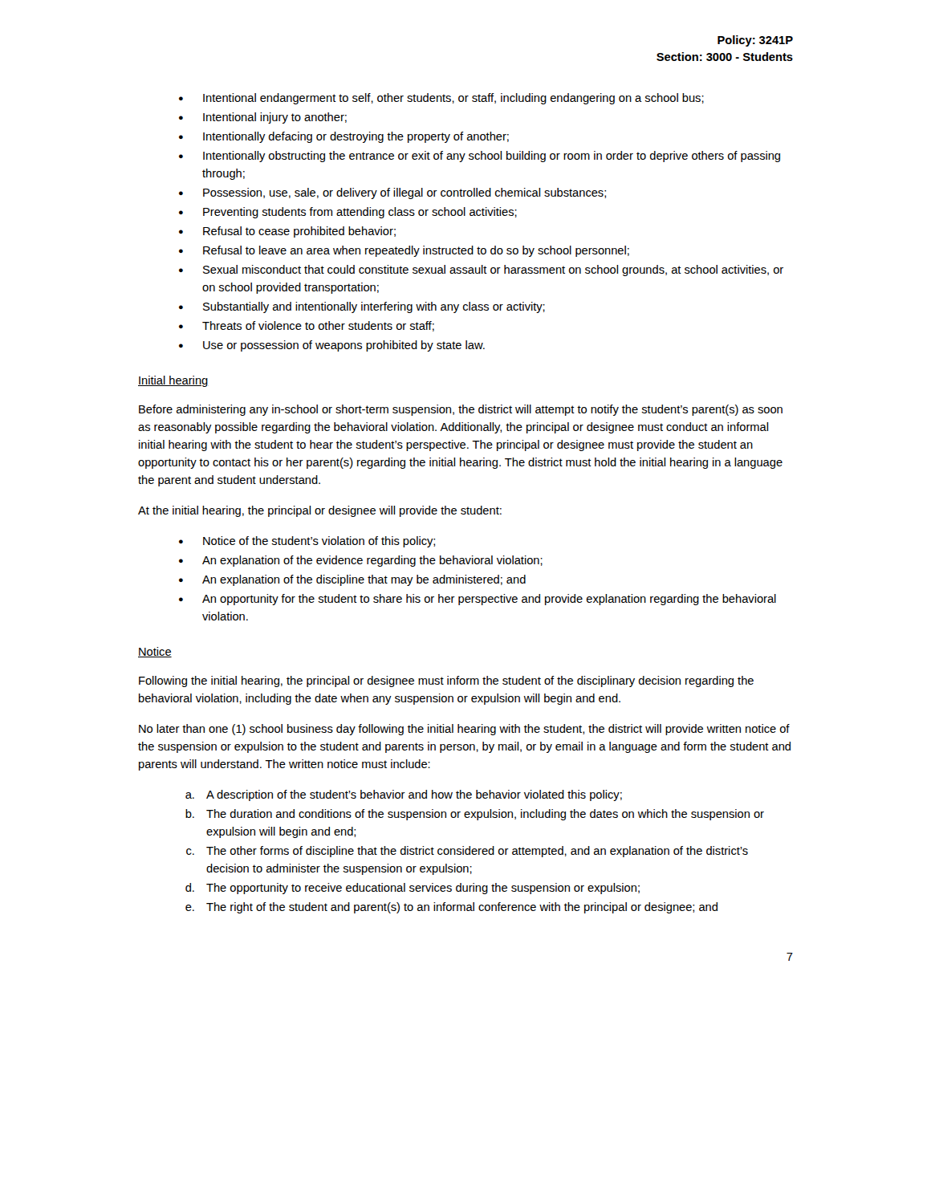Policy: 3241P
Section: 3000 - Students
Intentional endangerment to self, other students, or staff, including endangering on a school bus;
Intentional injury to another;
Intentionally defacing or destroying the property of another;
Intentionally obstructing the entrance or exit of any school building or room in order to deprive others of passing through;
Possession, use, sale, or delivery of illegal or controlled chemical substances;
Preventing students from attending class or school activities;
Refusal to cease prohibited behavior;
Refusal to leave an area when repeatedly instructed to do so by school personnel;
Sexual misconduct that could constitute sexual assault or harassment on school grounds, at school activities, or on school provided transportation;
Substantially and intentionally interfering with any class or activity;
Threats of violence to other students or staff;
Use or possession of weapons prohibited by state law.
Initial hearing
Before administering any in-school or short-term suspension, the district will attempt to notify the student’s parent(s) as soon as reasonably possible regarding the behavioral violation. Additionally, the principal or designee must conduct an informal initial hearing with the student to hear the student’s perspective. The principal or designee must provide the student an opportunity to contact his or her parent(s) regarding the initial hearing. The district must hold the initial hearing in a language the parent and student understand.
At the initial hearing, the principal or designee will provide the student:
Notice of the student’s violation of this policy;
An explanation of the evidence regarding the behavioral violation;
An explanation of the discipline that may be administered; and
An opportunity for the student to share his or her perspective and provide explanation regarding the behavioral violation.
Notice
Following the initial hearing, the principal or designee must inform the student of the disciplinary decision regarding the behavioral violation, including the date when any suspension or expulsion will begin and end.
No later than one (1) school business day following the initial hearing with the student, the district will provide written notice of the suspension or expulsion to the student and parents in person, by mail, or by email in a language and form the student and parents will understand. The written notice must include:
A description of the student’s behavior and how the behavior violated this policy;
The duration and conditions of the suspension or expulsion, including the dates on which the suspension or expulsion will begin and end;
The other forms of discipline that the district considered or attempted, and an explanation of the district’s decision to administer the suspension or expulsion;
The opportunity to receive educational services during the suspension or expulsion;
The right of the student and parent(s) to an informal conference with the principal or designee; and
7